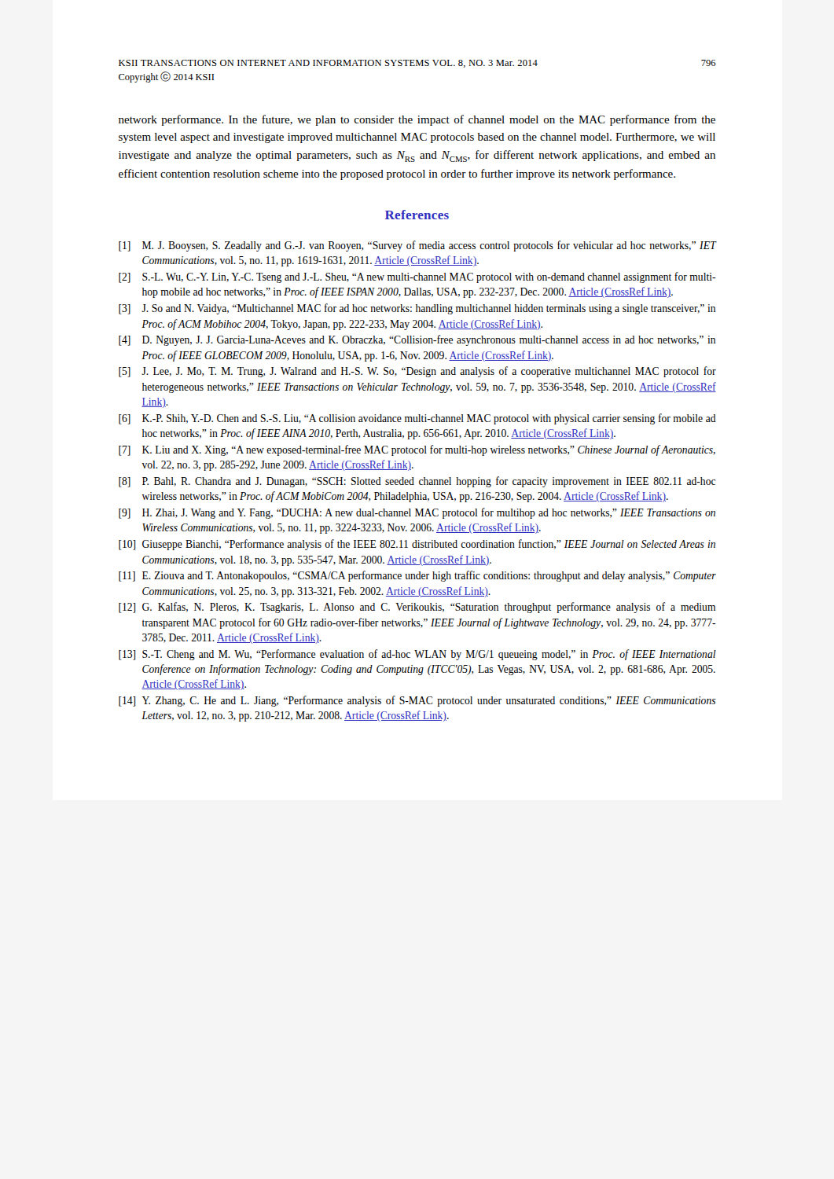KSII TRANSACTIONS ON INTERNET AND INFORMATION SYSTEMS VOL. 8, NO. 3 Mar. 2014 796
Copyright ⓒ 2014 KSII
network performance. In the future, we plan to consider the impact of channel model on the MAC performance from the system level aspect and investigate improved multichannel MAC protocols based on the channel model. Furthermore, we will investigate and analyze the optimal parameters, such as NRS and NCMS, for different network applications, and embed an efficient contention resolution scheme into the proposed protocol in order to further improve its network performance.
References
[1] M. J. Booysen, S. Zeadally and G.-J. van Rooyen, “Survey of media access control protocols for vehicular ad hoc networks,” IET Communications, vol. 5, no. 11, pp. 1619-1631, 2011. Article (CrossRef Link).
[2] S.-L. Wu, C.-Y. Lin, Y.-C. Tseng and J.-L. Sheu, “A new multi-channel MAC protocol with on-demand channel assignment for multi-hop mobile ad hoc networks,” in Proc. of IEEE ISPAN 2000, Dallas, USA, pp. 232-237, Dec. 2000. Article (CrossRef Link).
[3] J. So and N. Vaidya, “Multichannel MAC for ad hoc networks: handling multichannel hidden terminals using a single transceiver,” in Proc. of ACM Mobihoc 2004, Tokyo, Japan, pp. 222-233, May 2004. Article (CrossRef Link).
[4] D. Nguyen, J. J. Garcia-Luna-Aceves and K. Obraczka, “Collision-free asynchronous multi-channel access in ad hoc networks,” in Proc. of IEEE GLOBECOM 2009, Honolulu, USA, pp. 1-6, Nov. 2009. Article (CrossRef Link).
[5] J. Lee, J. Mo, T. M. Trung, J. Walrand and H.-S. W. So, “Design and analysis of a cooperative multichannel MAC protocol for heterogeneous networks,” IEEE Transactions on Vehicular Technology, vol. 59, no. 7, pp. 3536-3548, Sep. 2010. Article (CrossRef Link).
[6] K.-P. Shih, Y.-D. Chen and S.-S. Liu, “A collision avoidance multi-channel MAC protocol with physical carrier sensing for mobile ad hoc networks,” in Proc. of IEEE AINA 2010, Perth, Australia, pp. 656-661, Apr. 2010. Article (CrossRef Link).
[7] K. Liu and X. Xing, “A new exposed-terminal-free MAC protocol for multi-hop wireless networks,” Chinese Journal of Aeronautics, vol. 22, no. 3, pp. 285-292, June 2009. Article (CrossRef Link).
[8] P. Bahl, R. Chandra and J. Dunagan, “SSCH: Slotted seeded channel hopping for capacity improvement in IEEE 802.11 ad-hoc wireless networks,” in Proc. of ACM MobiCom 2004, Philadelphia, USA, pp. 216-230, Sep. 2004. Article (CrossRef Link).
[9] H. Zhai, J. Wang and Y. Fang, “DUCHA: A new dual-channel MAC protocol for multihop ad hoc networks,” IEEE Transactions on Wireless Communications, vol. 5, no. 11, pp. 3224-3233, Nov. 2006. Article (CrossRef Link).
[10] Giuseppe Bianchi, “Performance analysis of the IEEE 802.11 distributed coordination function,” IEEE Journal on Selected Areas in Communications, vol. 18, no. 3, pp. 535-547, Mar. 2000. Article (CrossRef Link).
[11] E. Ziouva and T. Antonakopoulos, “CSMA/CA performance under high traffic conditions: throughput and delay analysis,” Computer Communications, vol. 25, no. 3, pp. 313-321, Feb. 2002. Article (CrossRef Link).
[12] G. Kalfas, N. Pleros, K. Tsagkaris, L. Alonso and C. Verikoukis, “Saturation throughput performance analysis of a medium transparent MAC protocol for 60 GHz radio-over-fiber networks,” IEEE Journal of Lightwave Technology, vol. 29, no. 24, pp. 3777-3785, Dec. 2011. Article (CrossRef Link).
[13] S.-T. Cheng and M. Wu, “Performance evaluation of ad-hoc WLAN by M/G/1 queueing model,” in Proc. of IEEE International Conference on Information Technology: Coding and Computing (ITCC'05), Las Vegas, NV, USA, vol. 2, pp. 681-686, Apr. 2005. Article (CrossRef Link).
[14] Y. Zhang, C. He and L. Jiang, “Performance analysis of S-MAC protocol under unsaturated conditions,” IEEE Communications Letters, vol. 12, no. 3, pp. 210-212, Mar. 2008. Article (CrossRef Link).